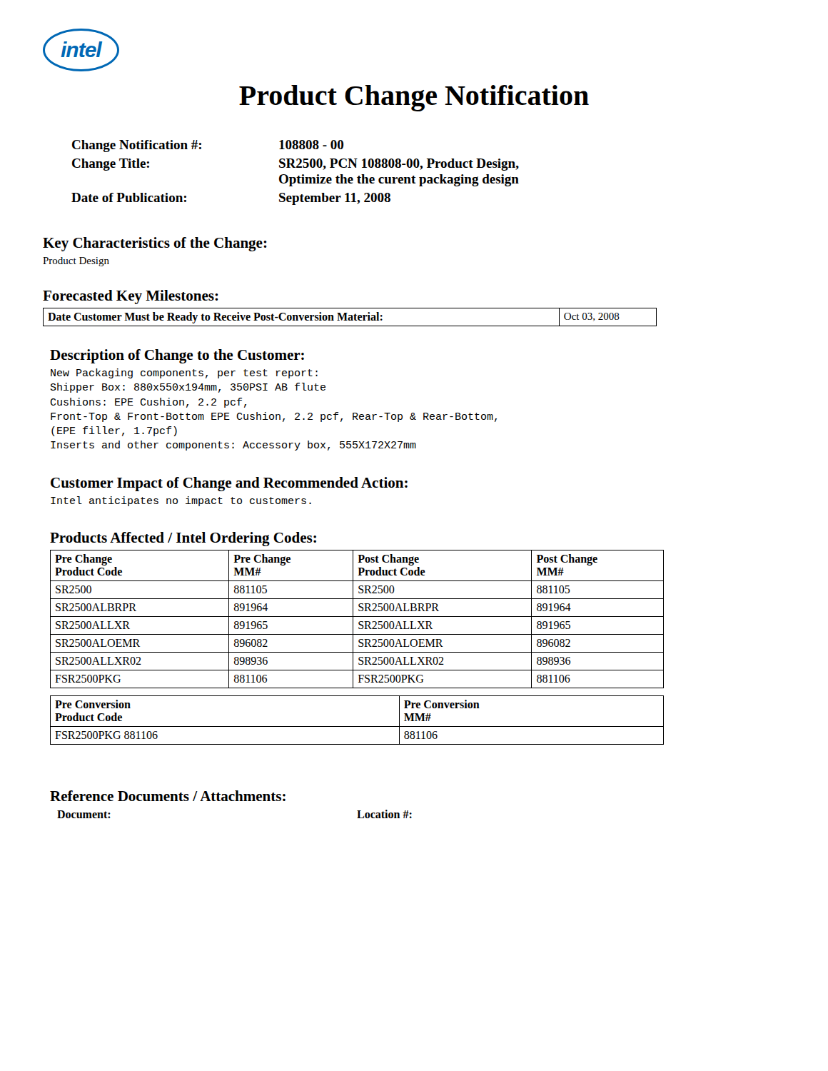intel
Product Change Notification
Change Notification #:
108808 - 00
Change Title:
SR2500, PCN 108808-00, Product Design,
Optimize the the curent packaging design
Date of Publication:
September 11, 2008
Key Characteristics of the Change:
Product Design
Forecasted Key Milestones:
| Date Customer Must be Ready to Receive Post-Conversion Material: | Oct 03, 2008 |
Description of Change to the Customer:
New Packaging components, per test report:
Shipper Box: 880x550x194mm, 350PSI AB flute
Cushions: EPE Cushion, 2.2 pcf,
Front-Top & Front-Bottom EPE Cushion, 2.2 pcf, Rear-Top & Rear-Bottom,
(EPE filler, 1.7pcf)
Inserts and other components: Accessory box, 555X172X27mm
Customer Impact of Change and Recommended Action:
Intel anticipates no impact to customers.
Products Affected / Intel Ordering Codes:
| Pre Change Product Code | Pre Change MM# | Post Change Product Code | Post Change MM# |
| --- | --- | --- | --- |
| SR2500 | 881105 | SR2500 | 881105 |
| SR2500ALBRPR | 891964 | SR2500ALBRPR | 891964 |
| SR2500ALLXR | 891965 | SR2500ALLXR | 891965 |
| SR2500ALOEMR | 896082 | SR2500ALOEMR | 896082 |
| SR2500ALLXR02 | 898936 | SR2500ALLXR02 | 898936 |
| FSR2500PKG | 881106 | FSR2500PKG | 881106 |
| Pre Conversion Product Code | Pre Conversion MM# |
| --- | --- |
| FSR2500PKG 881106 | 881106 |
Reference Documents / Attachments:
Document:
Location #: